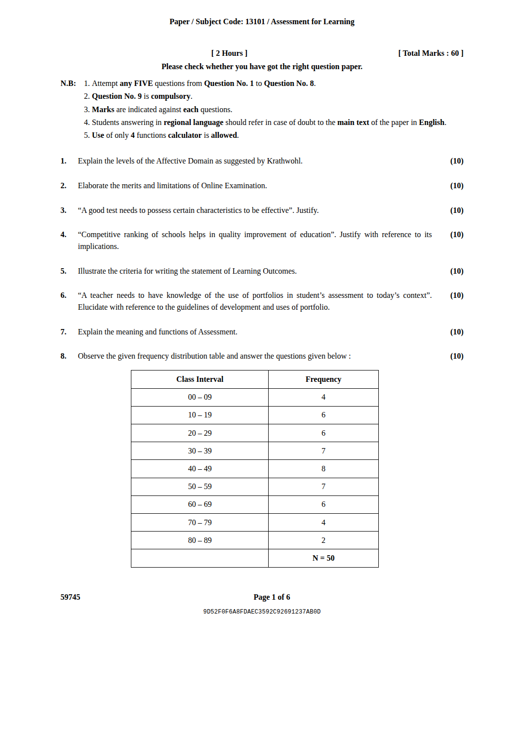Paper / Subject Code: 13101 / Assessment for Learning
[ 2 Hours ] [ Total Marks : 60 ]
Please check whether you have got the right question paper.
N.B:
Attempt any FIVE questions from Question No. 1 to Question No. 8.
Question No. 9 is compulsory.
Marks are indicated against each questions.
Students answering in regional language should refer in case of doubt to the main text of the paper in English.
Use of only 4 functions calculator is allowed.
1. Explain the levels of the Affective Domain as suggested by Krathwohl. (10)
2. Elaborate the merits and limitations of Online Examination. (10)
3. “A good test needs to possess certain characteristics to be effective”. Justify. (10)
4. “Competitive ranking of schools helps in quality improvement of education”. Justify with reference to its implications. (10)
5. Illustrate the criteria for writing the statement of Learning Outcomes. (10)
6. “A teacher needs to have knowledge of the use of portfolios in student’s assessment to today’s context”. Elucidate with reference to the guidelines of development and uses of portfolio. (10)
7. Explain the meaning and functions of Assessment. (10)
8. Observe the given frequency distribution table and answer the questions given below :
| Class Interval | Frequency |
| --- | --- |
| 00 – 09 | 4 |
| 10 – 19 | 6 |
| 20 – 29 | 6 |
| 30 – 39 | 7 |
| 40 – 49 | 8 |
| 50 – 59 | 7 |
| 60 – 69 | 6 |
| 70 – 79 | 4 |
| 80 – 89 | 2 |
| | N = 50 |
(10)
59745 Page 1 of 6
9D52F0F6A8FDAEC3592C92691237AB0D